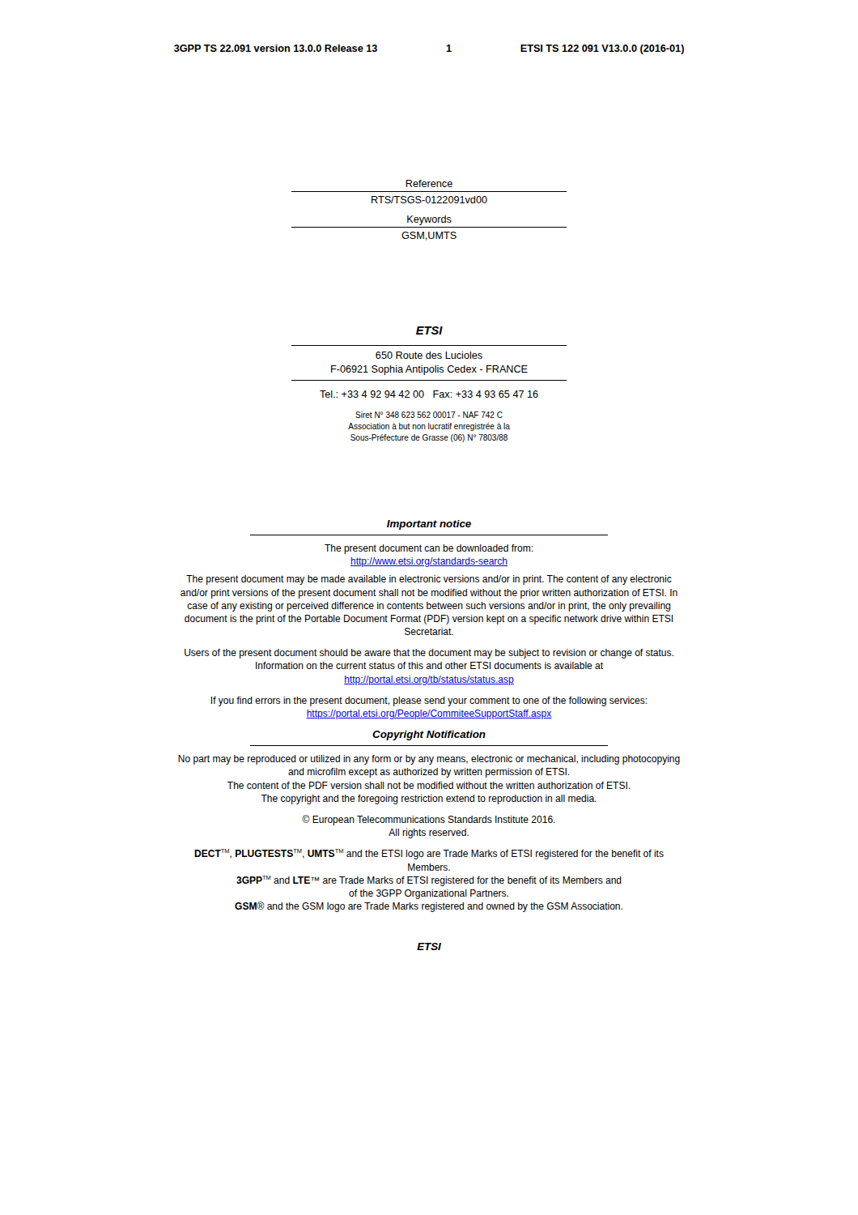3GPP TS 22.091 version 13.0.0 Release 13 1 ETSI TS 122 091 V13.0.0 (2016-01)
Reference
RTS/TSGS-0122091vd00
Keywords
GSM,UMTS
ETSI
650 Route des Lucioles
F-06921 Sophia Antipolis Cedex - FRANCE
Tel.: +33 4 92 94 42 00 Fax: +33 4 93 65 47 16
Siret N° 348 623 562 00017 - NAF 742 C
Association à but non lucratif enregistrée à la
Sous-Préfecture de Grasse (06) N° 7803/88
Important notice
The present document can be downloaded from:
http://www.etsi.org/standards-search
The present document may be made available in electronic versions and/or in print. The content of any electronic and/or print versions of the present document shall not be modified without the prior written authorization of ETSI. In case of any existing or perceived difference in contents between such versions and/or in print, the only prevailing document is the print of the Portable Document Format (PDF) version kept on a specific network drive within ETSI Secretariat.
Users of the present document should be aware that the document may be subject to revision or change of status. Information on the current status of this and other ETSI documents is available at
http://portal.etsi.org/tb/status/status.asp
If you find errors in the present document, please send your comment to one of the following services:
https://portal.etsi.org/People/CommiteeSupportStaff.aspx
Copyright Notification
No part may be reproduced or utilized in any form or by any means, electronic or mechanical, including photocopying and microfilm except as authorized by written permission of ETSI.
The content of the PDF version shall not be modified without the written authorization of ETSI.
The copyright and the foregoing restriction extend to reproduction in all media.
© European Telecommunications Standards Institute 2016.
All rights reserved.
DECT TM, PLUGTESTS TM, UMTS TM and the ETSI logo are Trade Marks of ETSI registered for the benefit of its Members.
3GPP TM and LTE™ are Trade Marks of ETSI registered for the benefit of its Members and
of the 3GPP Organizational Partners.
GSM® and the GSM logo are Trade Marks registered and owned by the GSM Association.
ETSI